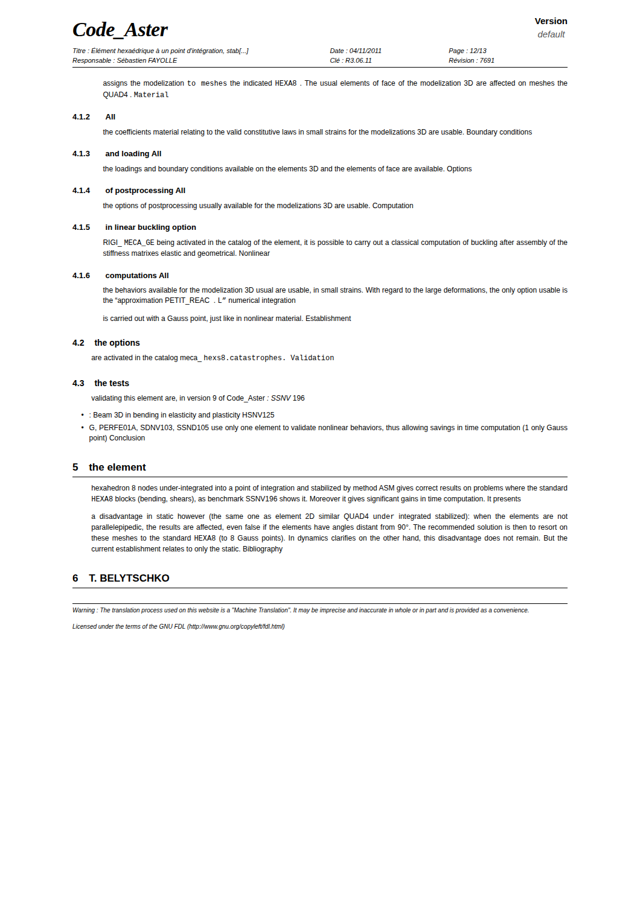Version
default
Code_Aster
| Titre : Élément hexaédrique à un point d'intégration, stab[...] | Date : 04/11/2011 | Page : 12/13 |
| Responsable : Sébastien FAYOLLE | Clé : R3.06.11 | Révision : 7691 |
assigns the modelization to meshes the indicated HEXA8 . The usual elements of face of the modelization 3D are affected on meshes the QUAD4 . Material
4.1.2 All
the coefficients material relating to the valid constitutive laws in small strains for the modelizations 3D are usable. Boundary conditions
4.1.3and loading All
the loadings and boundary conditions available on the elements 3D and the elements of face are available. Options
4.1.4of postprocessing All
the options of postprocessing usually available for the modelizations 3D are usable. Computation
4.1.5in linear buckling option
RIGI_ MECA_GE being activated in the catalog of the element, it is possible to carry out a classical computation of buckling after assembly of the stiffness matrixes elastic and geometrical. Nonlinear
4.1.6computations All
the behaviors available for the modelization 3D usual are usable, in small strains. With regard to the large deformations, the only option usable is the “approximation PETIT_REAC . L” numerical integration
is carried out with a Gauss point, just like in nonlinear material. Establishment
4.2the options
are activated in the catalog meca_ hexs8.catastrophes. Validation
4.3the tests
validating this element are, in version 9 of Code_Aster : SSNV 196
: Beam 3D in bending in elasticity and plasticity HSNV125
G, PERFE01A, SDNV103, SSND105 use only one element to validate nonlinear behaviors, thus allowing savings in time computation (1 only Gauss point) Conclusion
5the element
hexahedron 8 nodes under-integrated into a point of integration and stabilized by method ASM gives correct results on problems where the standard HEXA8 blocks (bending, shears), as benchmark SSNV196 shows it. Moreover it gives significant gains in time computation. It presents
a disadvantage in static however (the same one as element 2D similar QUAD4 under integrated stabilized): when the elements are not parallelepipedic, the results are affected, even false if the elements have angles distant from 90°. The recommended solution is then to resort on these meshes to the standard HEXA8 (to 8 Gauss points). In dynamics clarifies on the other hand, this disadvantage does not remain. But the current establishment relates to only the static. Bibliography
6 T. BELYTSCHKO
Warning : The translation process used on this website is a "Machine Translation". It may be imprecise and inaccurate in whole or in part and is provided as a convenience.
Licensed under the terms of the GNU FDL (http://www.gnu.org/copyleft/fdl.html)